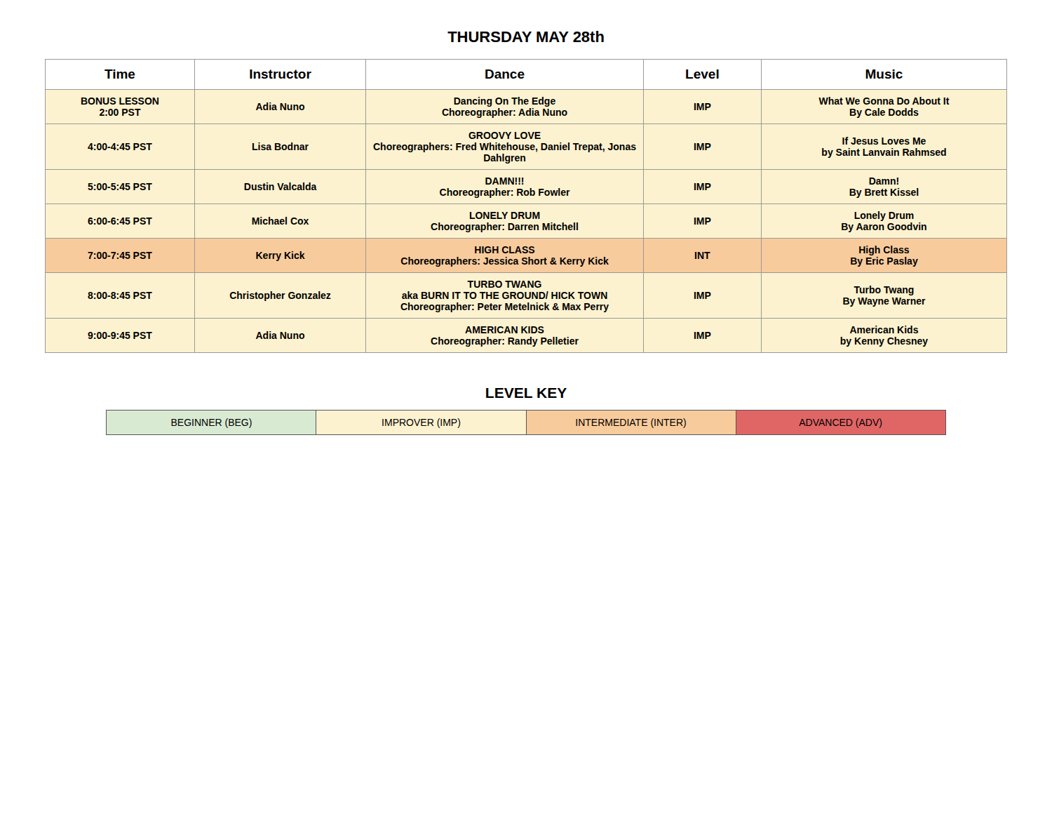THURSDAY MAY 28th
| Time | Instructor | Dance | Level | Music |
| --- | --- | --- | --- | --- |
| BONUS LESSON 2:00 PST | Adia Nuno | Dancing On The Edge Choreographer: Adia Nuno | IMP | What We Gonna Do About It By Cale Dodds |
| 4:00-4:45 PST | Lisa Bodnar | GROOVY LOVE Choreographers: Fred Whitehouse, Daniel Trepat, Jonas Dahlgren | IMP | If Jesus Loves Me by Saint Lanvain Rahmsed |
| 5:00-5:45 PST | Dustin Valcalda | DAMN!!! Choreographer: Rob Fowler | IMP | Damn! By Brett Kissel |
| 6:00-6:45 PST | Michael Cox | LONELY DRUM Choreographer: Darren Mitchell | IMP | Lonely Drum By Aaron Goodvin |
| 7:00-7:45 PST | Kerry Kick | HIGH CLASS Choreographers: Jessica Short & Kerry Kick | INT | High Class By Eric Paslay |
| 8:00-8:45 PST | Christopher Gonzalez | TURBO TWANG aka BURN IT TO THE GROUND/ HICK TOWN Choreographer: Peter Metelnick & Max Perry | IMP | Turbo Twang By Wayne Warner |
| 9:00-9:45 PST | Adia Nuno | AMERICAN KIDS Choreographer: Randy Pelletier | IMP | American Kids by Kenny Chesney |
LEVEL KEY
| BEGINNER (BEG) | IMPROVER (IMP) | INTERMEDIATE (INTER) | ADVANCED (ADV) |